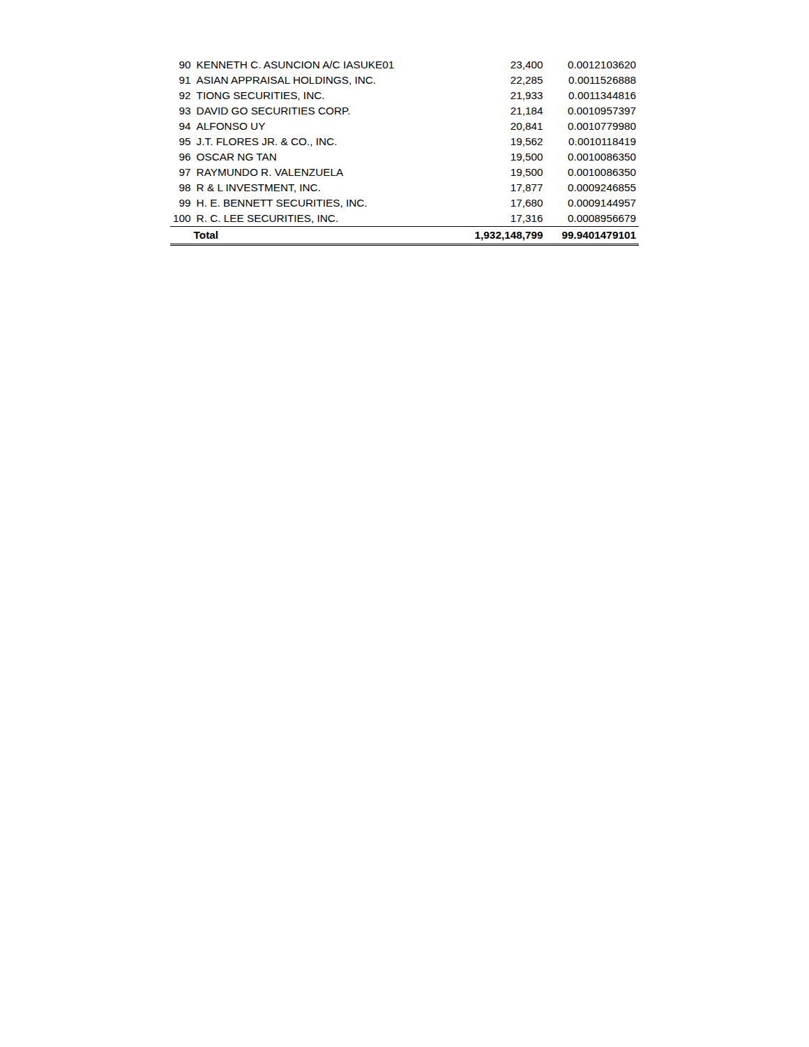| 90 | KENNETH C. ASUNCION A/C IASUKE01 | 23,400 | 0.0012103620 |
| 91 | ASIAN APPRAISAL HOLDINGS, INC. | 22,285 | 0.0011526888 |
| 92 | TIONG SECURITIES, INC. | 21,933 | 0.0011344816 |
| 93 | DAVID GO SECURITIES CORP. | 21,184 | 0.0010957397 |
| 94 | ALFONSO UY | 20,841 | 0.0010779980 |
| 95 | J.T. FLORES JR. & CO., INC. | 19,562 | 0.0010118419 |
| 96 | OSCAR NG TAN | 19,500 | 0.0010086350 |
| 97 | RAYMUNDO R. VALENZUELA | 19,500 | 0.0010086350 |
| 98 | R & L INVESTMENT, INC. | 17,877 | 0.0009246855 |
| 99 | H. E. BENNETT SECURITIES, INC. | 17,680 | 0.0009144957 |
| 100 | R. C. LEE SECURITIES, INC. | 17,316 | 0.0008956679 |
| | Total | 1,932,148,799 | 99.9401479101 |